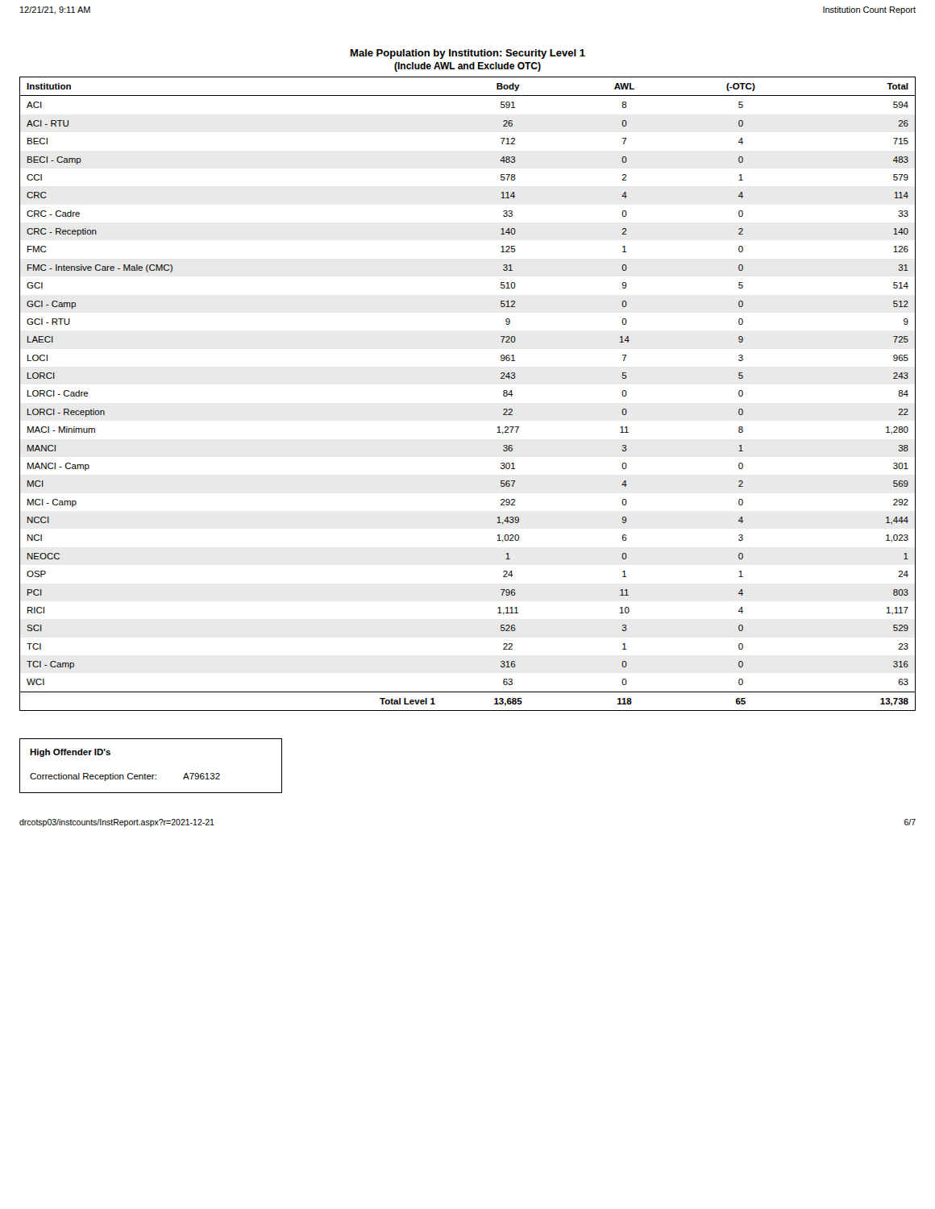12/21/21, 9:11 AM
Institution Count Report
Male Population by Institution: Security Level 1
(Include AWL and Exclude OTC)
| Institution | Body | AWL | (-OTC) | Total |
| --- | --- | --- | --- | --- |
| ACI | 591 | 8 | 5 | 594 |
| ACI - RTU | 26 | 0 | 0 | 26 |
| BECI | 712 | 7 | 4 | 715 |
| BECI - Camp | 483 | 0 | 0 | 483 |
| CCI | 578 | 2 | 1 | 579 |
| CRC | 114 | 4 | 4 | 114 |
| CRC - Cadre | 33 | 0 | 0 | 33 |
| CRC - Reception | 140 | 2 | 2 | 140 |
| FMC | 125 | 1 | 0 | 126 |
| FMC - Intensive Care - Male (CMC) | 31 | 0 | 0 | 31 |
| GCI | 510 | 9 | 5 | 514 |
| GCI - Camp | 512 | 0 | 0 | 512 |
| GCI - RTU | 9 | 0 | 0 | 9 |
| LAECI | 720 | 14 | 9 | 725 |
| LOCI | 961 | 7 | 3 | 965 |
| LORCI | 243 | 5 | 5 | 243 |
| LORCI - Cadre | 84 | 0 | 0 | 84 |
| LORCI - Reception | 22 | 0 | 0 | 22 |
| MACI - Minimum | 1,277 | 11 | 8 | 1,280 |
| MANCI | 36 | 3 | 1 | 38 |
| MANCI - Camp | 301 | 0 | 0 | 301 |
| MCI | 567 | 4 | 2 | 569 |
| MCI - Camp | 292 | 0 | 0 | 292 |
| NCCI | 1,439 | 9 | 4 | 1,444 |
| NCI | 1,020 | 6 | 3 | 1,023 |
| NEOCC | 1 | 0 | 0 | 1 |
| OSP | 24 | 1 | 1 | 24 |
| PCI | 796 | 11 | 4 | 803 |
| RICI | 1,111 | 10 | 4 | 1,117 |
| SCI | 526 | 3 | 0 | 529 |
| TCI | 22 | 1 | 0 | 23 |
| TCI - Camp | 316 | 0 | 0 | 316 |
| WCI | 63 | 0 | 0 | 63 |
| Total Level 1 | 13,685 | 118 | 65 | 13,738 |
High Offender ID's
Correctional Reception Center:
A796132
drcotsp03/instcounts/InstReport.aspx?r=2021-12-21
6/7